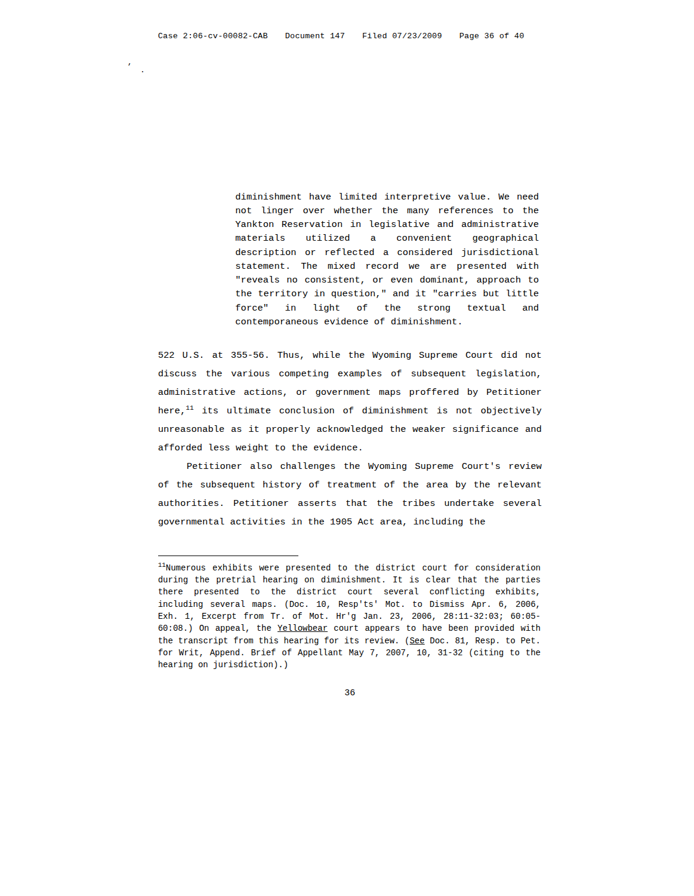, .
Case 2:06-cv-00082-CAB Document 147 Filed 07/23/2009 Page 36 of 40
diminishment have limited interpretive value. We need not linger over whether the many references to the Yankton Reservation in legislative and administrative materials utilized a convenient geographical description or reflected a considered jurisdictional statement. The mixed record we are presented with "reveals no consistent, or even dominant, approach to the territory in question," and it "carries but little force" in light of the strong textual and contemporaneous evidence of diminishment.
522 U.S. at 355-56. Thus, while the Wyoming Supreme Court did not discuss the various competing examples of subsequent legislation, administrative actions, or government maps proffered by Petitioner here,11 its ultimate conclusion of diminishment is not objectively unreasonable as it properly acknowledged the weaker significance and afforded less weight to the evidence.
Petitioner also challenges the Wyoming Supreme Court's review of the subsequent history of treatment of the area by the relevant authorities. Petitioner asserts that the tribes undertake several governmental activities in the 1905 Act area, including the
11 Numerous exhibits were presented to the district court for consideration during the pretrial hearing on diminishment. It is clear that the parties there presented to the district court several conflicting exhibits, including several maps. (Doc. 10, Resp'ts' Mot. to Dismiss Apr. 6, 2006, Exh. 1, Excerpt from Tr. of Mot. Hr'g Jan. 23, 2006, 28:11-32:03; 60:05-60:08.) On appeal, the Yellowbear court appears to have been provided with the transcript from this hearing for its review. (See Doc. 81, Resp. to Pet. for Writ, Append. Brief of Appellant May 7, 2007, 10, 31-32 (citing to the hearing on jurisdiction).)
36